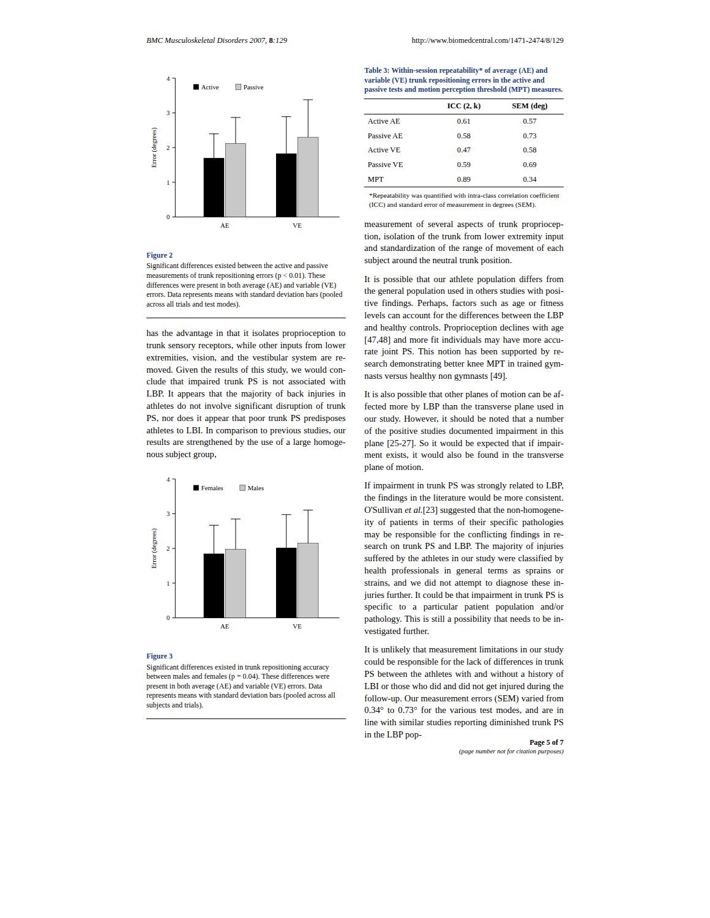BMC Musculoskeletal Disorders 2007, 8:129
http://www.biomedcentral.com/1471-2474/8/129
0 1 2 3 4 Error (degrees) Active Passive AE VE
Figure 2 Significant differences existed between the active and passive measurements of trunk repositioning errors (p < 0.01). These differences were present in both average (AE) and variable (VE) errors. Data represents means with standard deviation bars (pooled across all trials and test modes).
has the advantage in that it isolates proprioception to trunk sensory receptors, while other inputs from lower extremities, vision, and the vestibular system are removed. Given the results of this study, we would conclude that impaired trunk PS is not associated with LBP. It appears that the majority of back injuries in athletes do not involve significant disruption of trunk PS, nor does it appear that poor trunk PS predisposes athletes to LBI. In comparison to previous studies, our results are strengthened by the use of a large homogenous subject group,
0 1 2 3 4 Error (degrees) Females Males AE VE
Figure 3 Significant differences existed in trunk repositioning accuracy between males and females (p = 0.04). These differences were present in both average (AE) and variable (VE) errors. Data represents means with standard deviation bars (pooled across all subjects and trials).
Table 3: Within-session repeatability* of average (AE) and variable (VE) trunk repositioning errors in the active and passive tests and motion perception threshold (MPT) measures.
| | ICC (2, k) | SEM (deg) |
| --- | --- | --- |
| Active AE | 0.61 | 0.57 |
| Passive AE | 0.58 | 0.73 |
| Active VE | 0.47 | 0.58 |
| Passive VE | 0.59 | 0.69 |
| MPT | 0.89 | 0.34 |
*Repeatability was quantified with intra-class correlation coefficient (ICC) and standard error of measurement in degrees (SEM).
measurement of several aspects of trunk proprioception, isolation of the trunk from lower extremity input and standardization of the range of movement of each subject around the neutral trunk position.
It is possible that our athlete population differs from the general population used in others studies with positive findings. Perhaps, factors such as age or fitness levels can account for the differences between the LBP and healthy controls. Proprioception declines with age [47,48] and more fit individuals may have more accurate joint PS. This notion has been supported by research demonstrating better knee MPT in trained gymnasts versus healthy non gymnasts [49].
It is also possible that other planes of motion can be affected more by LBP than the transverse plane used in our study. However, it should be noted that a number of the positive studies documented impairment in this plane [25-27]. So it would be expected that if impairment exists, it would also be found in the transverse plane of motion.
If impairment in trunk PS was strongly related to LBP, the findings in the literature would be more consistent. O'Sullivan et al.[23] suggested that the non-homogeneity of patients in terms of their specific pathologies may be responsible for the conflicting findings in research on trunk PS and LBP. The majority of injuries suffered by the athletes in our study were classified by health professionals in general terms as sprains or strains, and we did not attempt to diagnose these injuries further. It could be that impairment in trunk PS is specific to a particular patient population and/or pathology. This is still a possibility that needs to be investigated further.
It is unlikely that measurement limitations in our study could be responsible for the lack of differences in trunk PS between the athletes with and without a history of LBI or those who did and did not get injured during the follow-up. Our measurement errors (SEM) varied from 0.34° to 0.73° for the various test modes, and are in line with similar studies reporting diminished trunk PS in the LBP pop-
Page 5 of 7
(page number not for citation purposes)